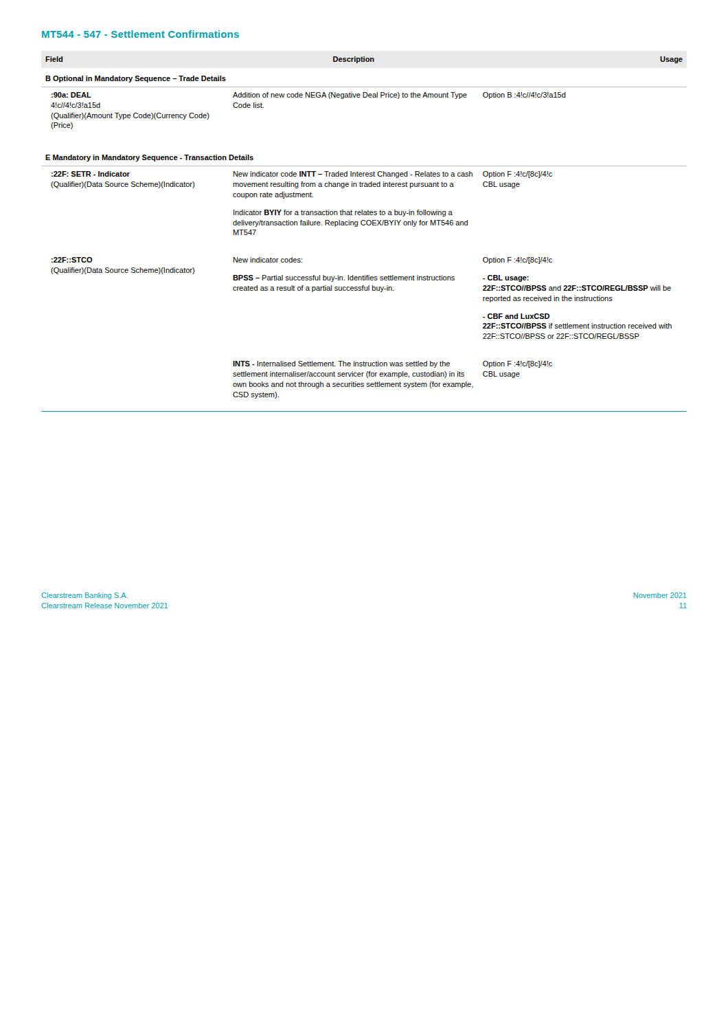MT544 - 547 - Settlement Confirmations
| Field | Description | Usage |
| --- | --- | --- |
| B Optional in Mandatory Sequence – Trade Details |
| :90a: DEAL 4!c//4!c/3!a15d (Qualifier)(Amount Type Code)(Currency Code)(Price) | Addition of new code NEGA (Negative Deal Price) to the Amount Type Code list. | Option B :4!c//4!c/3!a15d |
| E Mandatory in Mandatory Sequence - Transaction Details |
| :22F: SETR - Indicator (Qualifier)(Data Source Scheme)(Indicator) | New indicator code INTT – Traded Interest Changed - Relates to a cash movement resulting from a change in traded interest pursuant to a coupon rate adjustment. Indicator BYIY for a transaction that relates to a buy-in following a delivery/transaction failure. Replacing COEX/BYIY only for MT546 and MT547 | Option F :4!c/[8c]/4!c CBL usage |
| :22F::STCO (Qualifier)(Data Source Scheme)(Indicator) | New indicator codes: BPSS – Partial successful buy-in. Identifies settlement instructions created as a result of a partial successful buy-in. | Option F :4!c/[8c]/4!c - CBL usage: 22F::STCO//BPSS and 22F::STCO/REGL/BSSP will be reported as received in the instructions - CBF and LuxCSD 22F::STCO//BPSS if settlement instruction received with 22F::STCO//BPSS or 22F::STCO/REGL/BSSP |
| | INTS - Internalised Settlement. The instruction was settled by the settlement internaliser/account servicer (for example, custodian) in its own books and not through a securities settlement system (for example, CSD system). | Option F :4!c/[8c]/4!c CBL usage |
Clearstream Banking S.A.
Clearstream Release November 2021
November 2021
11